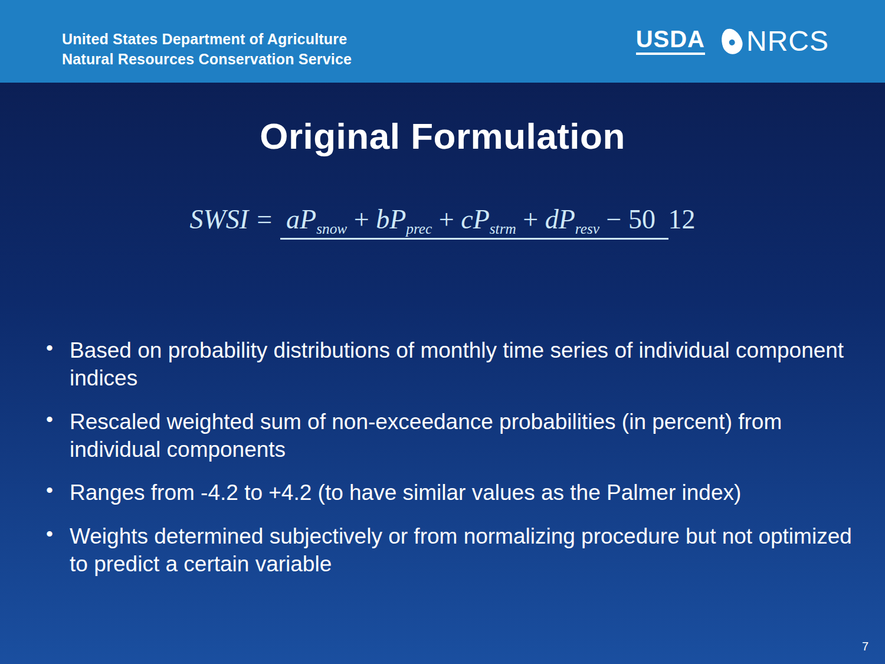United States Department of Agriculture
Natural Resources Conservation Service
USDA
NRCS
Original Formulation
SWSI = aPsnow + bPprec + cPstrm + dPresv − 50 12
Based on probability distributions of monthly time series of individual component indices
Rescaled weighted sum of non-exceedance probabilities (in percent) from individual components
Ranges from -4.2 to +4.2 (to have similar values as the Palmer index)
Weights determined subjectively or from normalizing procedure but not optimized to predict a certain variable
7